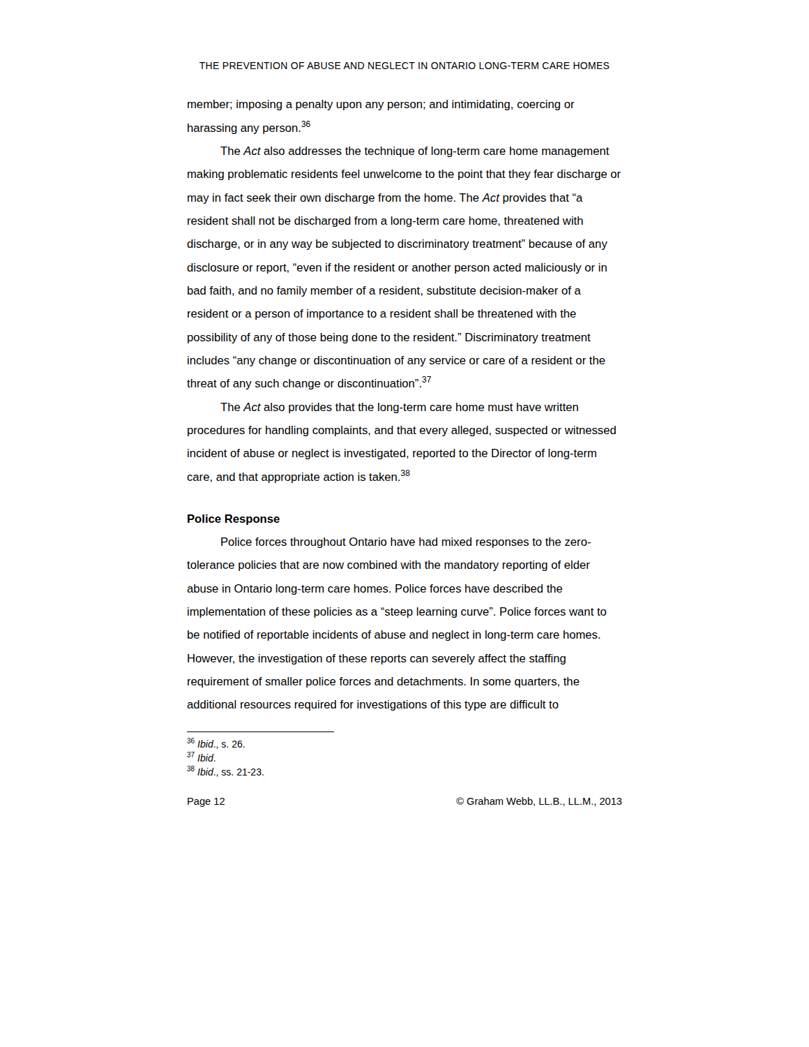THE PREVENTION OF ABUSE AND NEGLECT IN ONTARIO LONG-TERM CARE HOMES
member; imposing a penalty upon any person; and intimidating, coercing or harassing any person.36
The Act also addresses the technique of long-term care home management making problematic residents feel unwelcome to the point that they fear discharge or may in fact seek their own discharge from the home. The Act provides that “a resident shall not be discharged from a long-term care home, threatened with discharge, or in any way be subjected to discriminatory treatment” because of any disclosure or report, “even if the resident or another person acted maliciously or in bad faith, and no family member of a resident, substitute decision-maker of a resident or a person of importance to a resident shall be threatened with the possibility of any of those being done to the resident.” Discriminatory treatment includes “any change or discontinuation of any service or care of a resident or the threat of any such change or discontinuation”.37
The Act also provides that the long-term care home must have written procedures for handling complaints, and that every alleged, suspected or witnessed incident of abuse or neglect is investigated, reported to the Director of long-term care, and that appropriate action is taken.38
Police Response
Police forces throughout Ontario have had mixed responses to the zero-tolerance policies that are now combined with the mandatory reporting of elder abuse in Ontario long-term care homes. Police forces have described the implementation of these policies as a “steep learning curve”. Police forces want to be notified of reportable incidents of abuse and neglect in long-term care homes. However, the investigation of these reports can severely affect the staffing requirement of smaller police forces and detachments. In some quarters, the additional resources required for investigations of this type are difficult to
36 Ibid., s. 26.
37 Ibid.
38 Ibid., ss. 21-23.
Page 12 © Graham Webb, LL.B., LL.M., 2013